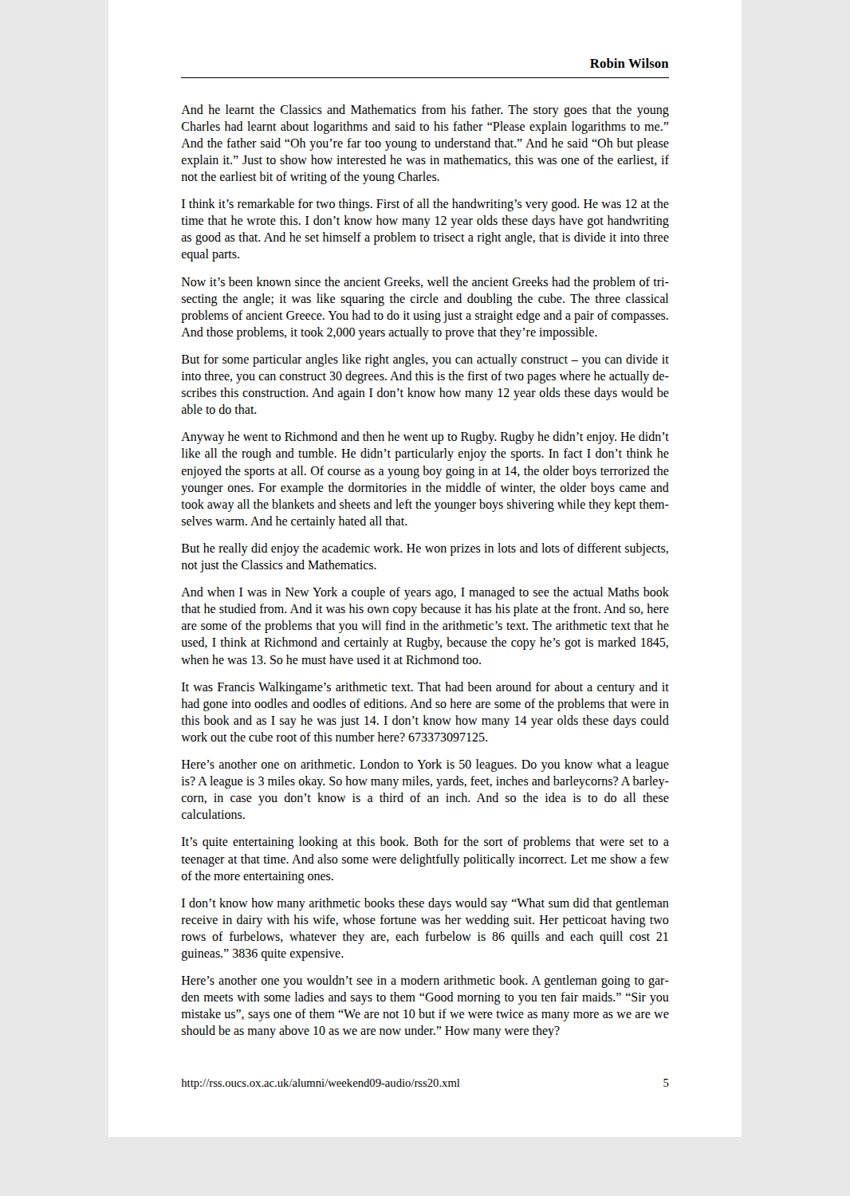Robin Wilson
And he learnt the Classics and Mathematics from his father. The story goes that the young Charles had learnt about logarithms and said to his father “Please explain logarithms to me.” And the father said “Oh you’re far too young to understand that.” And he said “Oh but please explain it.” Just to show how interested he was in mathematics, this was one of the earliest, if not the earliest bit of writing of the young Charles.
I think it’s remarkable for two things. First of all the handwriting’s very good. He was 12 at the time that he wrote this. I don’t know how many 12 year olds these days have got handwriting as good as that. And he set himself a problem to trisect a right angle, that is divide it into three equal parts.
Now it’s been known since the ancient Greeks, well the ancient Greeks had the problem of trisecting the angle; it was like squaring the circle and doubling the cube. The three classical problems of ancient Greece. You had to do it using just a straight edge and a pair of compasses. And those problems, it took 2,000 years actually to prove that they’re impossible.
But for some particular angles like right angles, you can actually construct – you can divide it into three, you can construct 30 degrees. And this is the first of two pages where he actually describes this construction. And again I don’t know how many 12 year olds these days would be able to do that.
Anyway he went to Richmond and then he went up to Rugby. Rugby he didn’t enjoy. He didn’t like all the rough and tumble. He didn’t particularly enjoy the sports. In fact I don’t think he enjoyed the sports at all. Of course as a young boy going in at 14, the older boys terrorized the younger ones. For example the dormitories in the middle of winter, the older boys came and took away all the blankets and sheets and left the younger boys shivering while they kept themselves warm. And he certainly hated all that.
But he really did enjoy the academic work. He won prizes in lots and lots of different subjects, not just the Classics and Mathematics.
And when I was in New York a couple of years ago, I managed to see the actual Maths book that he studied from. And it was his own copy because it has his plate at the front. And so, here are some of the problems that you will find in the arithmetic’s text. The arithmetic text that he used, I think at Richmond and certainly at Rugby, because the copy he’s got is marked 1845, when he was 13. So he must have used it at Richmond too.
It was Francis Walkingame’s arithmetic text. That had been around for about a century and it had gone into oodles and oodles of editions. And so here are some of the problems that were in this book and as I say he was just 14. I don’t know how many 14 year olds these days could work out the cube root of this number here? 673373097125.
Here’s another one on arithmetic. London to York is 50 leagues. Do you know what a league is? A league is 3 miles okay. So how many miles, yards, feet, inches and barleycorns? A barleycorn, in case you don’t know is a third of an inch. And so the idea is to do all these calculations.
It’s quite entertaining looking at this book. Both for the sort of problems that were set to a teenager at that time. And also some were delightfully politically incorrect. Let me show a few of the more entertaining ones.
I don’t know how many arithmetic books these days would say “What sum did that gentleman receive in dairy with his wife, whose fortune was her wedding suit. Her petticoat having two rows of furbelows, whatever they are, each furbelow is 86 quills and each quill cost 21 guineas.” 3836 quite expensive.
Here’s another one you wouldn’t see in a modern arithmetic book. A gentleman going to garden meets with some ladies and says to them “Good morning to you ten fair maids.” “Sir you mistake us”, says one of them “We are not 10 but if we were twice as many more as we are we should be as many above 10 as we are now under.” How many were they?
http://rss.oucs.ox.ac.uk/alumni/weekend09-audio/rss20.xml 5